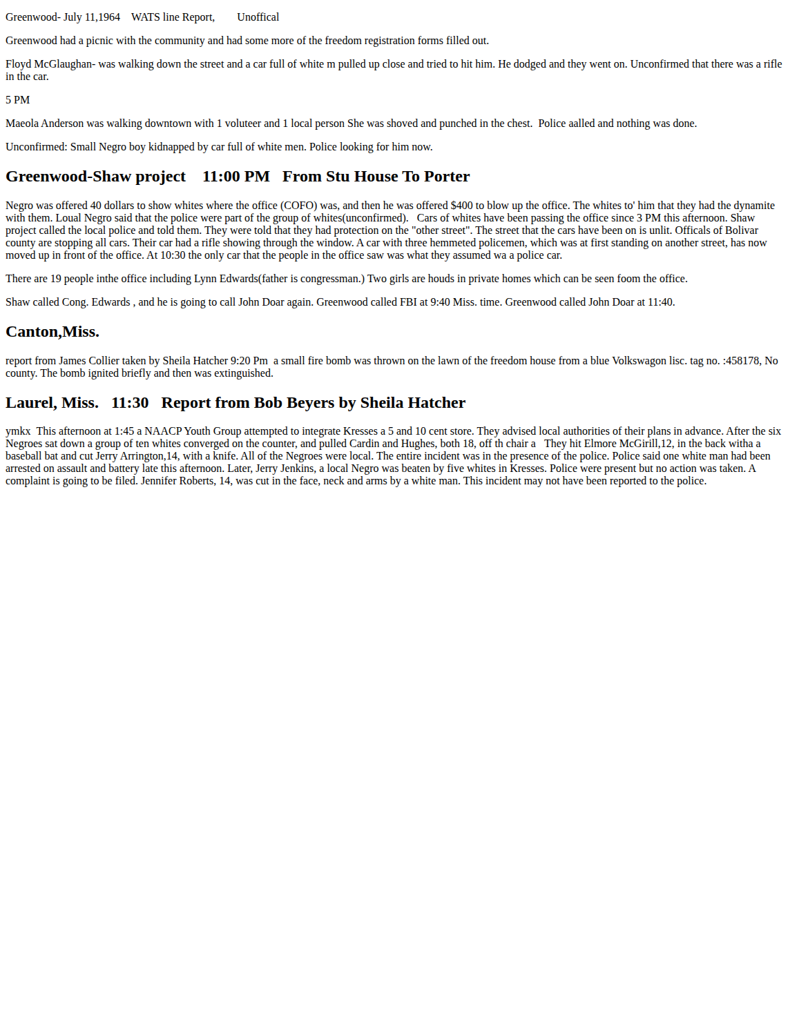Greenwood- July 11,1964 WATS line Report, Unoffical
Greenwood had a picnic with the community and had some more of the freedom registration forms filled out.
Floyd McGlaughan- was walking down the street and a car full of white m pulled up close and tried to hit him. He dodged and they went on. Unconfirmed that there was a rifle in the car.
5 PM
Maeola Anderson was walking downtown with 1 voluteer and 1 local person She was shoved and punched in the chest. Police aalled and nothing was done.
Unconfirmed: Small Negro boy kidnapped by car full of white men. Police looking for him now.
Greenwood-Shaw project 11:00 PM From Stu House To Porter
Negro was offered 40 dollars to show whites where the office (COFO) was, and then he was offered $400 to blow up the office. The whites to' him that they had the dynamite with them. Loual Negro said that the police were part of the group of whites(unconfirmed). Cars of whites have been passing the office since 3 PM this afternoon. Shaw project called the local police and told them. They were told that they had protection on the "other street". The street that the cars have been on is unlit. Officals of Bolivar county are stopping all cars. Their car had a rifle showing through the window. A car with three hemmeted policemen, which was at first standing on another street, has now moved up in front of the office. At 10:30 the only car that the people in the office saw was what they assumed wa a police car.
There are 19 people inthe office including Lynn Edwards(father is congressman.) Two girls are houds in private homes which can be seen foom the office.
Shaw called Cong. Edwards , and he is going to call John Doar again. Greenwood called FBI at 9:40 Miss. time. Greenwood called John Doar at 11:40.
Canton,Miss.
report from James Collier taken by Sheila Hatcher 9:20 Pm a small fire bomb was thrown on the lawn of the freedom house from a blue Volkswagon lisc. tag no. :458178, No county. The bomb ignited briefly and then was extinguished.
Laurel, Miss. 11:30 Report from Bob Beyers by Sheila Hatcher
ymkx This afternoon at 1:45 a NAACP Youth Group attempted to integrate Kresses a 5 and 10 cent store. They advised local authorities of their plans in advance. After the six Negroes sat down a group of ten whites converged on the counter, and pulled Cardin and Hughes, both 18, off th chair a They hit Elmore McGirill,12, in the back witha a baseball bat and cut Jerry Arrington,14, with a knife. All of the Negroes were local. The entire incident was in the presence of the police. Police said one white man had been arrested on assault and battery late this afternoon. Later, Jerry Jenkins, a local Negro was beaten by five whites in Kresses. Police were present but no action was taken. A complaint is going to be filed. Jennifer Roberts, 14, was cut in the face, neck and arms by a white man. This incident may not have been reported to the police.